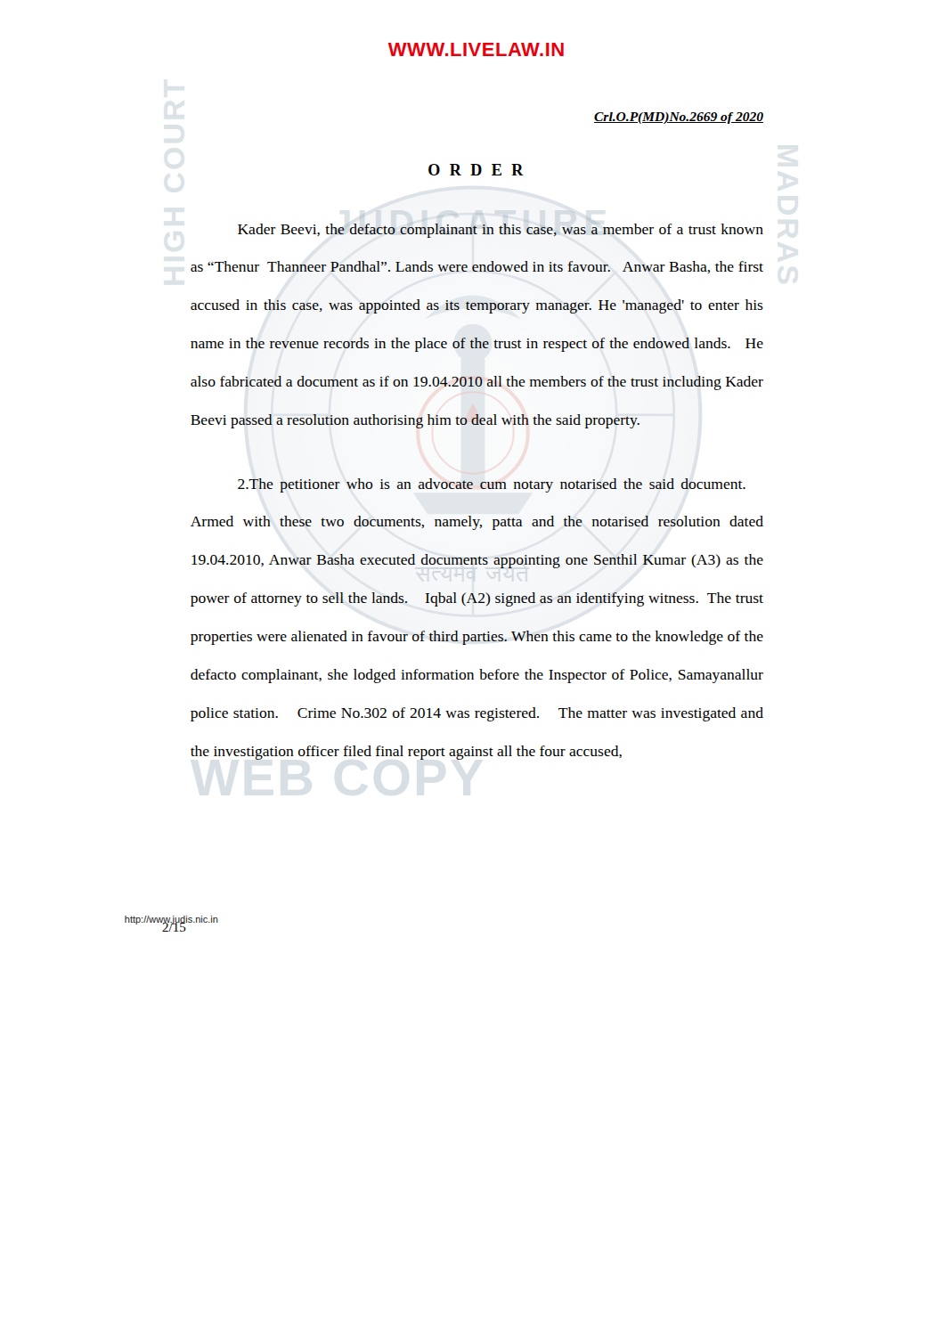JUDICATURE
HIGH COURT
MADRAS
सत्यमेव जयते
WEB COPY
WWW.LIVELAW.IN
Crl.O.P(MD)No.2669 of 2020
O R D E R
Kader Beevi, the defacto complainant in this case, was a member of a trust known as “Thenur Thanneer Pandhal”. Lands were endowed in its favour. Anwar Basha, the first accused in this case, was appointed as its temporary manager. He 'managed' to enter his name in the revenue records in the place of the trust in respect of the endowed lands. He also fabricated a document as if on 19.04.2010 all the members of the trust including Kader Beevi passed a resolution authorising him to deal with the said property.
2.The petitioner who is an advocate cum notary notarised the said document. Armed with these two documents, namely, patta and the notarised resolution dated 19.04.2010, Anwar Basha executed documents appointing one Senthil Kumar (A3) as the power of attorney to sell the lands. Iqbal (A2) signed as an identifying witness. The trust properties were alienated in favour of third parties. When this came to the knowledge of the defacto complainant, she lodged information before the Inspector of Police, Samayanallur police station. Crime No.302 of 2014 was registered. The matter was investigated and the investigation officer filed final report against all the four accused,
http://www.judis.nic.in
2/15